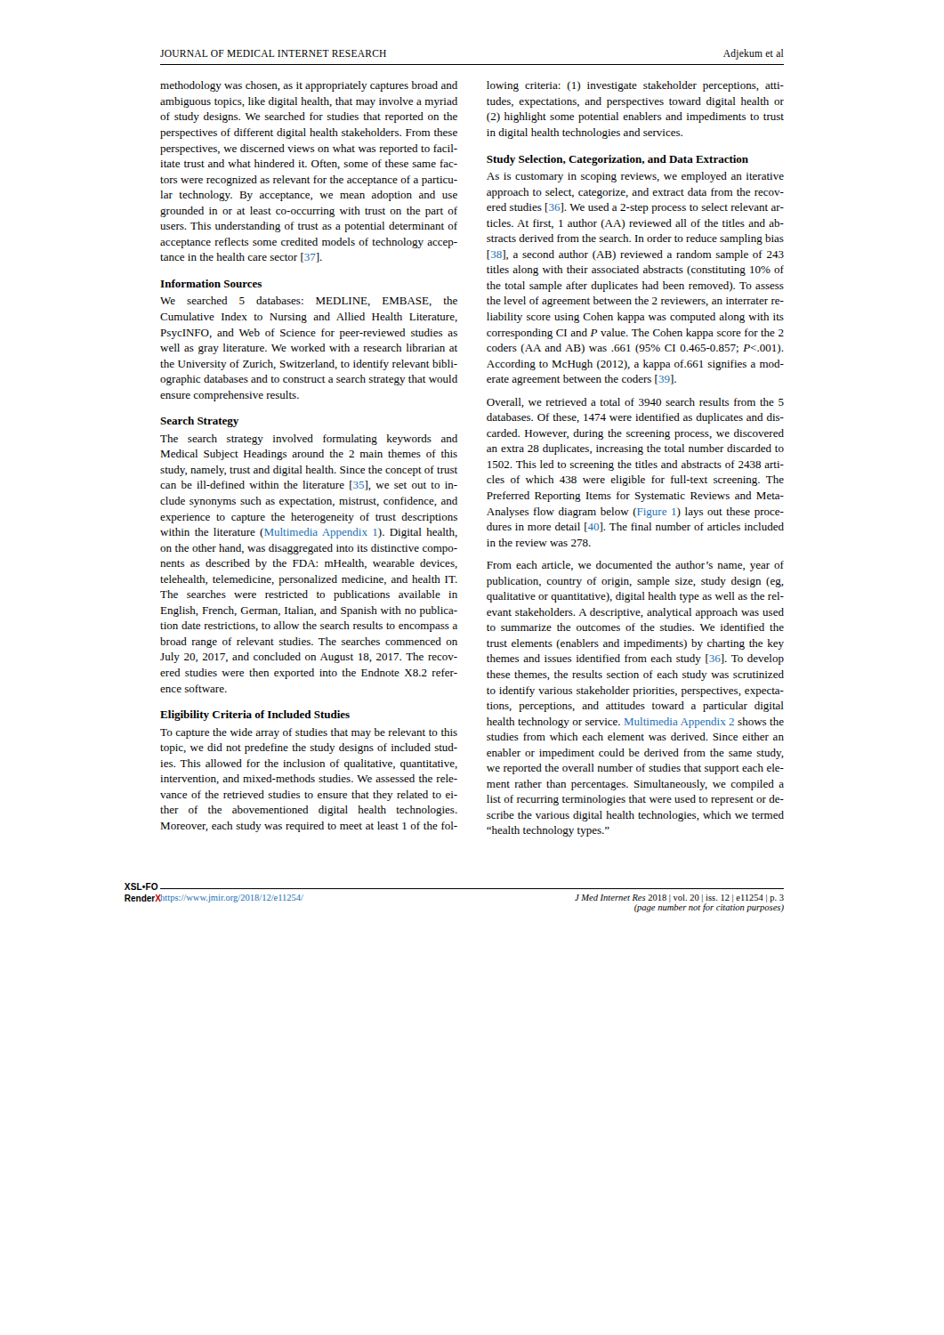Journal of Medical Internet Research
Adjekum et al
methodology was chosen, as it appropriately captures broad and ambiguous topics, like digital health, that may involve a myriad of study designs. We searched for studies that reported on the perspectives of different digital health stakeholders. From these perspectives, we discerned views on what was reported to facilitate trust and what hindered it. Often, some of these same factors were recognized as relevant for the acceptance of a particular technology. By acceptance, we mean adoption and use grounded in or at least co-occurring with trust on the part of users. This understanding of trust as a potential determinant of acceptance reflects some credited models of technology acceptance in the health care sector [37].
Information Sources
We searched 5 databases: MEDLINE, EMBASE, the Cumulative Index to Nursing and Allied Health Literature, PsycINFO, and Web of Science for peer-reviewed studies as well as gray literature. We worked with a research librarian at the University of Zurich, Switzerland, to identify relevant bibliographic databases and to construct a search strategy that would ensure comprehensive results.
Search Strategy
The search strategy involved formulating keywords and Medical Subject Headings around the 2 main themes of this study, namely, trust and digital health. Since the concept of trust can be ill-defined within the literature [35], we set out to include synonyms such as expectation, mistrust, confidence, and experience to capture the heterogeneity of trust descriptions within the literature (Multimedia Appendix 1). Digital health, on the other hand, was disaggregated into its distinctive components as described by the FDA: mHealth, wearable devices, telehealth, telemedicine, personalized medicine, and health IT. The searches were restricted to publications available in English, French, German, Italian, and Spanish with no publication date restrictions, to allow the search results to encompass a broad range of relevant studies. The searches commenced on July 20, 2017, and concluded on August 18, 2017. The recovered studies were then exported into the Endnote X8.2 reference software.
Eligibility Criteria of Included Studies
To capture the wide array of studies that may be relevant to this topic, we did not predefine the study designs of included studies. This allowed for the inclusion of qualitative, quantitative, intervention, and mixed-methods studies. We assessed the relevance of the retrieved studies to ensure that they related to either of the abovementioned digital health technologies. Moreover, each study was required to meet at least 1 of the following criteria: (1) investigate stakeholder perceptions, attitudes, expectations, and perspectives toward digital health or (2) highlight some potential enablers and impediments to trust in digital health technologies and services.
Study Selection, Categorization, and Data Extraction
As is customary in scoping reviews, we employed an iterative approach to select, categorize, and extract data from the recovered studies [36]. We used a 2-step process to select relevant articles. At first, 1 author (AA) reviewed all of the titles and abstracts derived from the search. In order to reduce sampling bias [38], a second author (AB) reviewed a random sample of 243 titles along with their associated abstracts (constituting 10% of the total sample after duplicates had been removed). To assess the level of agreement between the 2 reviewers, an interrater reliability score using Cohen kappa was computed along with its corresponding CI and P value. The Cohen kappa score for the 2 coders (AA and AB) was .661 (95% CI 0.465-0.857; P<.001). According to McHugh (2012), a kappa of.661 signifies a moderate agreement between the coders [39].
Overall, we retrieved a total of 3940 search results from the 5 databases. Of these, 1474 were identified as duplicates and discarded. However, during the screening process, we discovered an extra 28 duplicates, increasing the total number discarded to 1502. This led to screening the titles and abstracts of 2438 articles of which 438 were eligible for full-text screening. The Preferred Reporting Items for Systematic Reviews and Meta-Analyses flow diagram below (Figure 1) lays out these procedures in more detail [40]. The final number of articles included in the review was 278.
From each article, we documented the author’s name, year of publication, country of origin, sample size, study design (eg, qualitative or quantitative), digital health type as well as the relevant stakeholders. A descriptive, analytical approach was used to summarize the outcomes of the studies. We identified the trust elements (enablers and impediments) by charting the key themes and issues identified from each study [36]. To develop these themes, the results section of each study was scrutinized to identify various stakeholder priorities, perspectives, expectations, perceptions, and attitudes toward a particular digital health technology or service. Multimedia Appendix 2 shows the studies from which each element was derived. Since either an enabler or impediment could be derived from the same study, we reported the overall number of studies that support each element rather than percentages. Simultaneously, we compiled a list of recurring terminologies that were used to represent or describe the various digital health technologies, which we termed “health technology types.”
https://www.jmir.org/2018/12/e11254/
J Med Internet Res 2018 | vol. 20 | iss. 12 | e11254 | p. 3
(page number not for citation purposes)
XSL•FO
RenderX